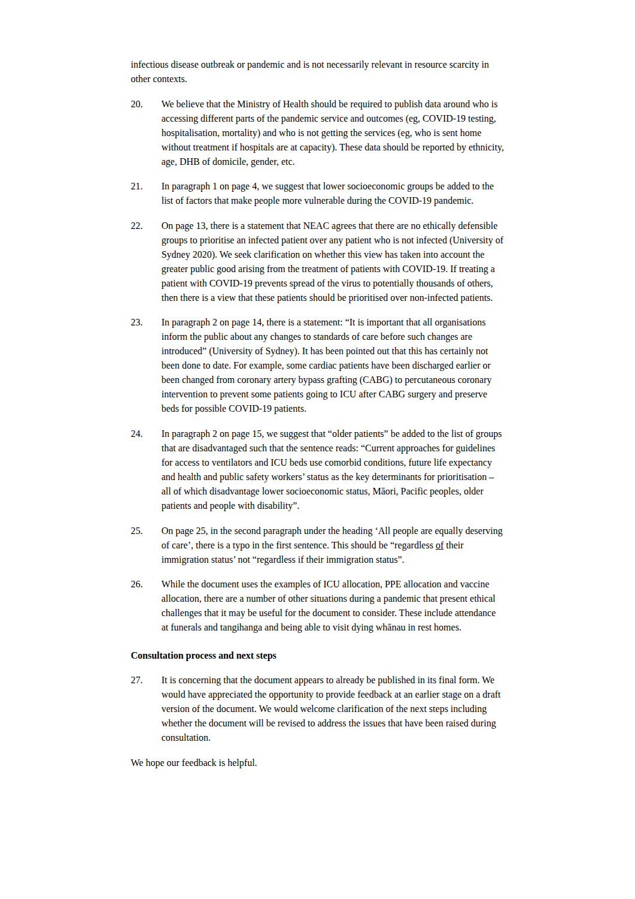infectious disease outbreak or pandemic and is not necessarily relevant in resource scarcity in other contexts.
20.
We believe that the Ministry of Health should be required to publish data around who is accessing different parts of the pandemic service and outcomes (eg, COVID-19 testing, hospitalisation, mortality) and who is not getting the services (eg, who is sent home without treatment if hospitals are at capacity). These data should be reported by ethnicity, age, DHB of domicile, gender, etc.
21.
In paragraph 1 on page 4, we suggest that lower socioeconomic groups be added to the list of factors that make people more vulnerable during the COVID-19 pandemic.
22.
On page 13, there is a statement that NEAC agrees that there are no ethically defensible groups to prioritise an infected patient over any patient who is not infected (University of Sydney 2020). We seek clarification on whether this view has taken into account the greater public good arising from the treatment of patients with COVID-19. If treating a patient with COVID-19 prevents spread of the virus to potentially thousands of others, then there is a view that these patients should be prioritised over non-infected patients.
23.
In paragraph 2 on page 14, there is a statement: “It is important that all organisations inform the public about any changes to standards of care before such changes are introduced” (University of Sydney). It has been pointed out that this has certainly not been done to date. For example, some cardiac patients have been discharged earlier or been changed from coronary artery bypass grafting (CABG) to percutaneous coronary intervention to prevent some patients going to ICU after CABG surgery and preserve beds for possible COVID-19 patients.
24.
In paragraph 2 on page 15, we suggest that “older patients” be added to the list of groups that are disadvantaged such that the sentence reads: “Current approaches for guidelines for access to ventilators and ICU beds use comorbid conditions, future life expectancy and health and public safety workers’ status as the key determinants for prioritisation – all of which disadvantage lower socioeconomic status, Māori, Pacific peoples, older patients and people with disability”.
25.
On page 25, in the second paragraph under the heading ‘All people are equally deserving of care’, there is a typo in the first sentence. This should be “regardless of their immigration status’ not “regardless if their immigration status”.
26.
While the document uses the examples of ICU allocation, PPE allocation and vaccine allocation, there are a number of other situations during a pandemic that present ethical challenges that it may be useful for the document to consider. These include attendance at funerals and tangihanga and being able to visit dying whānau in rest homes.
Consultation process and next steps
27.
It is concerning that the document appears to already be published in its final form. We would have appreciated the opportunity to provide feedback at an earlier stage on a draft version of the document. We would welcome clarification of the next steps including whether the document will be revised to address the issues that have been raised during consultation.
We hope our feedback is helpful.